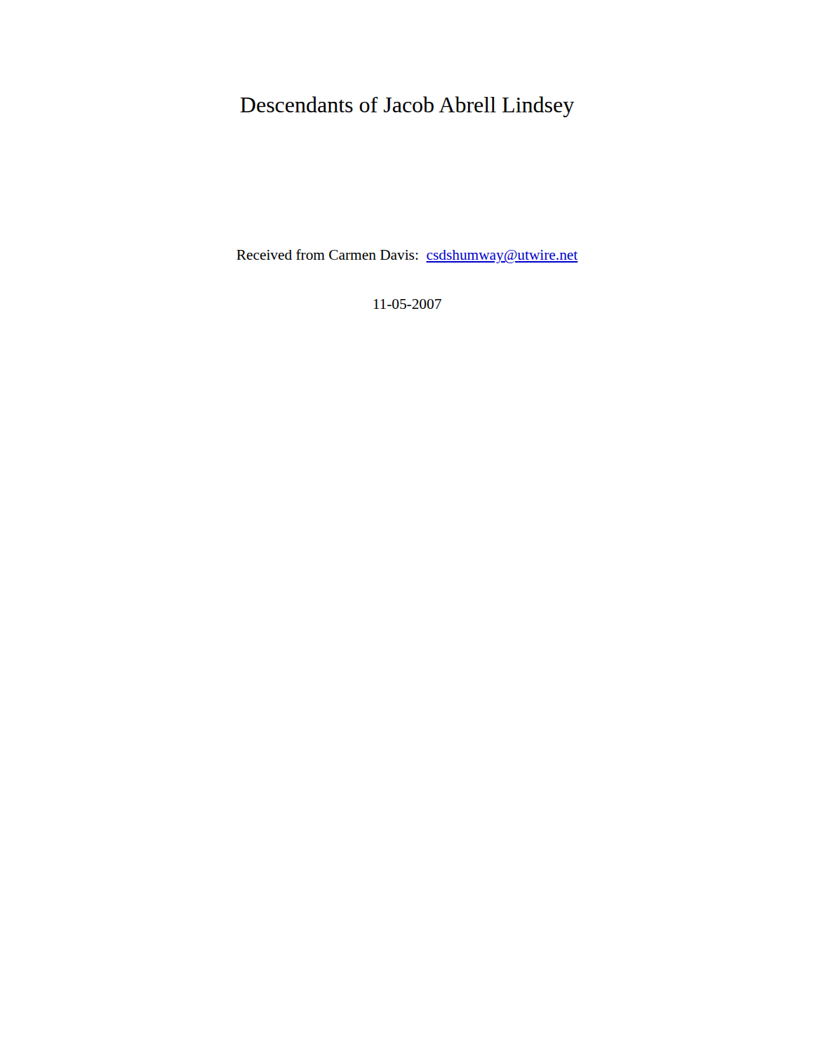Descendants of Jacob Abrell Lindsey
Received from Carmen Davis: csdshumway@utwire.net
11-05-2007